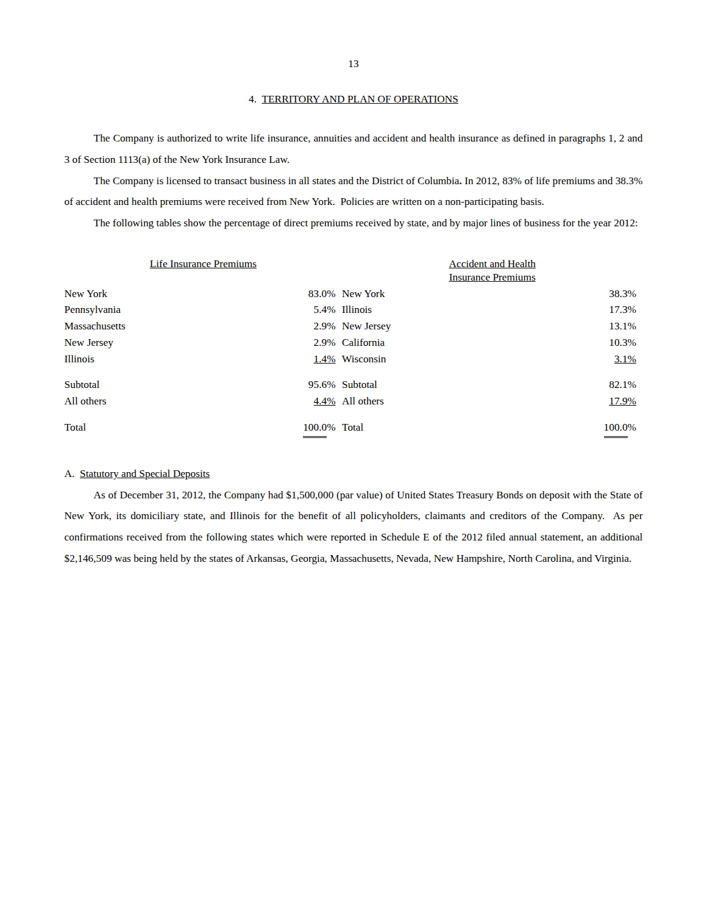13
4. TERRITORY AND PLAN OF OPERATIONS
The Company is authorized to write life insurance, annuities and accident and health insurance as defined in paragraphs 1, 2 and 3 of Section 1113(a) of the New York Insurance Law.
The Company is licensed to transact business in all states and the District of Columbia. In 2012, 83% of life premiums and 38.3% of accident and health premiums were received from New York. Policies are written on a non-participating basis.
The following tables show the percentage of direct premiums received by state, and by major lines of business for the year 2012:
| Life Insurance Premiums | Accident and Health Insurance Premiums |
| / New York / 83.0% / / Pennsylvania / 5.4% / / Massachusetts / 2.9% / / New Jersey / 2.9% / / Illinois / 1.4% / / Subtotal / 95.6% / / All others / 4.4% / / Total / 100.0 % / | / New York / 38.3% / / Illinois / 17.3% / / New Jersey / 13.1% / / California / 10.3% / / Wisconsin / 3.1% / / Subtotal / 82.1% / / All others / 17.9% / / Total / 100.0 % / |
A. Statutory and Special Deposits
As of December 31, 2012, the Company had $1,500,000 (par value) of United States Treasury Bonds on deposit with the State of New York, its domiciliary state, and Illinois for the benefit of all policyholders, claimants and creditors of the Company. As per confirmations received from the following states which were reported in Schedule E of the 2012 filed annual statement, an additional $2,146,509 was being held by the states of Arkansas, Georgia, Massachusetts, Nevada, New Hampshire, North Carolina, and Virginia.